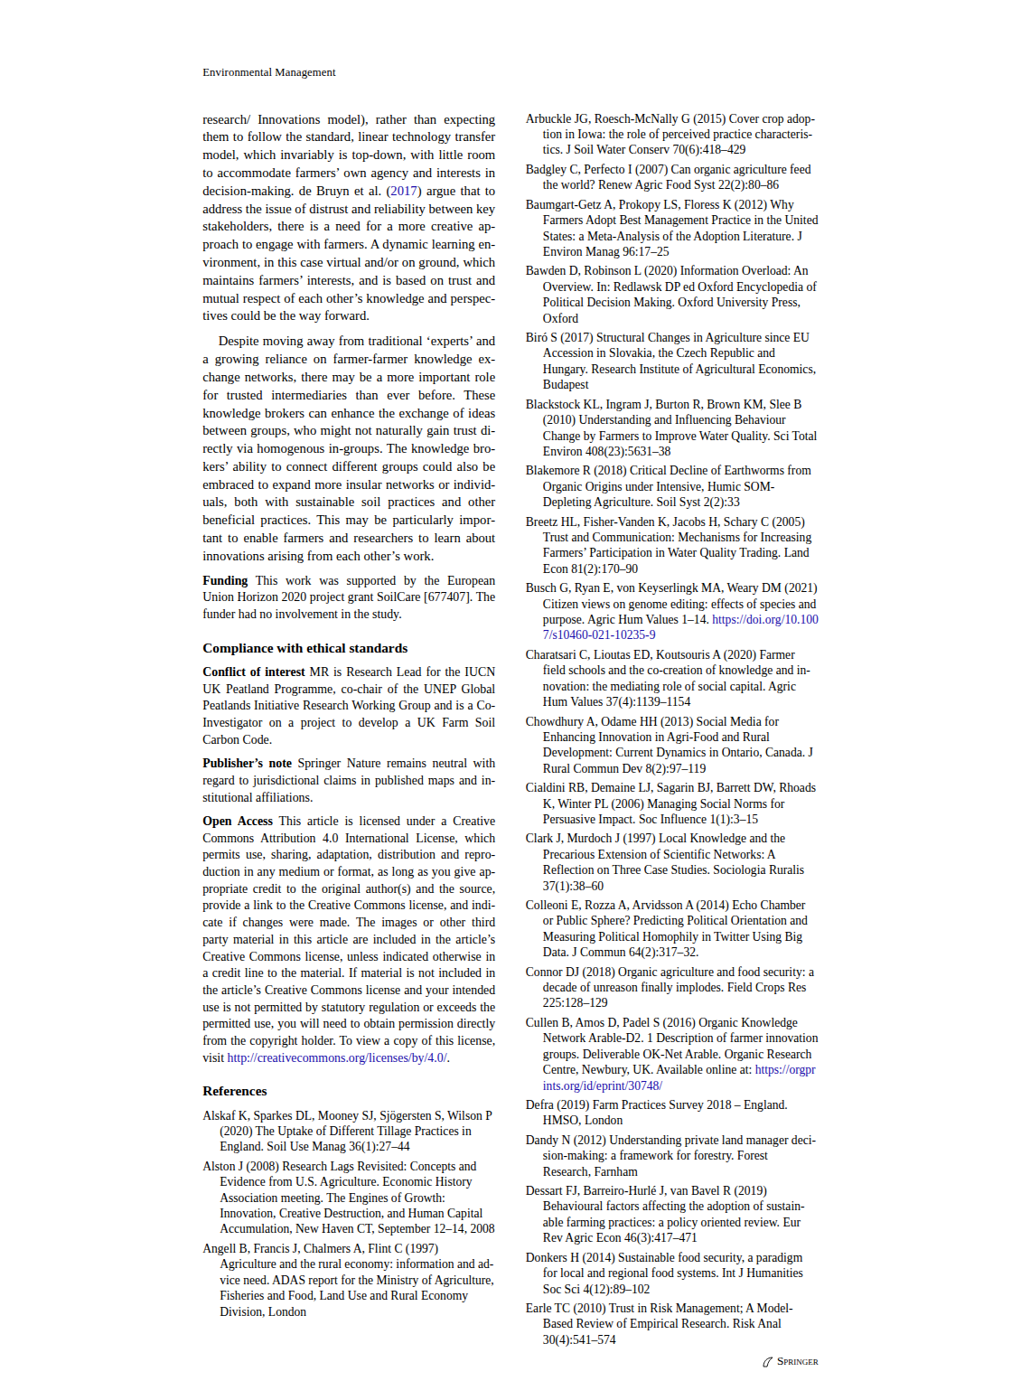Environmental Management
research/ Innovations model), rather than expecting them to follow the standard, linear technology transfer model, which invariably is top-down, with little room to accommodate farmers’ own agency and interests in decision-making. de Bruyn et al. (2017) argue that to address the issue of distrust and reliability between key stakeholders, there is a need for a more creative approach to engage with farmers. A dynamic learning environment, in this case virtual and/or on ground, which maintains farmers’ interests, and is based on trust and mutual respect of each other’s knowledge and perspectives could be the way forward.
Despite moving away from traditional ‘experts’ and a growing reliance on farmer-farmer knowledge exchange networks, there may be a more important role for trusted intermediaries than ever before. These knowledge brokers can enhance the exchange of ideas between groups, who might not naturally gain trust directly via homogenous in-groups. The knowledge brokers’ ability to connect different groups could also be embraced to expand more insular networks or individuals, both with sustainable soil practices and other beneficial practices. This may be particularly important to enable farmers and researchers to learn about innovations arising from each other’s work.
Funding This work was supported by the European Union Horizon 2020 project grant SoilCare [677407]. The funder had no involvement in the study.
Compliance with ethical standards
Conflict of interest MR is Research Lead for the IUCN UK Peatland Programme, co-chair of the UNEP Global Peatlands Initiative Research Working Group and is a Co-Investigator on a project to develop a UK Farm Soil Carbon Code.
Publisher’s note Springer Nature remains neutral with regard to jurisdictional claims in published maps and institutional affiliations.
Open Access This article is licensed under a Creative Commons Attribution 4.0 International License, which permits use, sharing, adaptation, distribution and reproduction in any medium or format, as long as you give appropriate credit to the original author(s) and the source, provide a link to the Creative Commons license, and indicate if changes were made. The images or other third party material in this article are included in the article’s Creative Commons license, unless indicated otherwise in a credit line to the material. If material is not included in the article’s Creative Commons license and your intended use is not permitted by statutory regulation or exceeds the permitted use, you will need to obtain permission directly from the copyright holder. To view a copy of this license, visit http://creativecommons.org/licenses/by/4.0/.
References
Alskaf K, Sparkes DL, Mooney SJ, Sjögersten S, Wilson P (2020) The Uptake of Different Tillage Practices in England. Soil Use Manag 36(1):27–44
Alston J (2008) Research Lags Revisited: Concepts and Evidence from U.S. Agriculture. Economic History Association meeting. The Engines of Growth: Innovation, Creative Destruction, and Human Capital Accumulation, New Haven CT, September 12–14, 2008
Angell B, Francis J, Chalmers A, Flint C (1997) Agriculture and the rural economy: information and advice need. ADAS report for the Ministry of Agriculture, Fisheries and Food, Land Use and Rural Economy Division, London
Arbuckle JG, Roesch-McNally G (2015) Cover crop adoption in Iowa: the role of perceived practice characteristics. J Soil Water Conserv 70(6):418–429
Badgley C, Perfecto I (2007) Can organic agriculture feed the world? Renew Agric Food Syst 22(2):80–86
Baumgart-Getz A, Prokopy LS, Floress K (2012) Why Farmers Adopt Best Management Practice in the United States: a Meta-Analysis of the Adoption Literature. J Environ Manag 96:17–25
Bawden D, Robinson L (2020) Information Overload: An Overview. In: Redlawsk DP ed Oxford Encyclopedia of Political Decision Making. Oxford University Press, Oxford
Biró S (2017) Structural Changes in Agriculture since EU Accession in Slovakia, the Czech Republic and Hungary. Research Institute of Agricultural Economics, Budapest
Blackstock KL, Ingram J, Burton R, Brown KM, Slee B (2010) Understanding and Influencing Behaviour Change by Farmers to Improve Water Quality. Sci Total Environ 408(23):5631–38
Blakemore R (2018) Critical Decline of Earthworms from Organic Origins under Intensive, Humic SOM-Depleting Agriculture. Soil Syst 2(2):33
Breetz HL, Fisher-Vanden K, Jacobs H, Schary C (2005) Trust and Communication: Mechanisms for Increasing Farmers’ Participation in Water Quality Trading. Land Econ 81(2):170–90
Busch G, Ryan E, von Keyserlingk MA, Weary DM (2021) Citizen views on genome editing: effects of species and purpose. Agric Hum Values 1–14. https://doi.org/10.1007/s10460-021-10235-9
Charatsari C, Lioutas ED, Koutsouris A (2020) Farmer field schools and the co-creation of knowledge and innovation: the mediating role of social capital. Agric Hum Values 37(4):1139–1154
Chowdhury A, Odame HH (2013) Social Media for Enhancing Innovation in Agri-Food and Rural Development: Current Dynamics in Ontario, Canada. J Rural Commun Dev 8(2):97–119
Cialdini RB, Demaine LJ, Sagarin BJ, Barrett DW, Rhoads K, Winter PL (2006) Managing Social Norms for Persuasive Impact. Soc Influence 1(1):3–15
Clark J, Murdoch J (1997) Local Knowledge and the Precarious Extension of Scientific Networks: A Reflection on Three Case Studies. Sociologia Ruralis 37(1):38–60
Colleoni E, Rozza A, Arvidsson A (2014) Echo Chamber or Public Sphere? Predicting Political Orientation and Measuring Political Homophily in Twitter Using Big Data. J Commun 64(2):317–32.
Connor DJ (2018) Organic agriculture and food security: a decade of unreason finally implodes. Field Crops Res 225:128–129
Cullen B, Amos D, Padel S (2016) Organic Knowledge Network Arable-D2. 1 Description of farmer innovation groups. Deliverable OK-Net Arable. Organic Research Centre, Newbury, UK. Available online at: https://orgprints.org/id/eprint/30748/
Defra (2019) Farm Practices Survey 2018 – England. HMSO, London
Dandy N (2012) Understanding private land manager decision-making: a framework for forestry. Forest Research, Farnham
Dessart FJ, Barreiro-Hurlé J, van Bavel R (2019) Behavioural factors affecting the adoption of sustainable farming practices: a policy oriented review. Eur Rev Agric Econ 46(3):417–471
Donkers H (2014) Sustainable food security, a paradigm for local and regional food systems. Int J Humanities Soc Sci 4(12):89–102
Earle TC (2010) Trust in Risk Management; A Model-Based Review of Empirical Research. Risk Anal 30(4):541–574
Springer